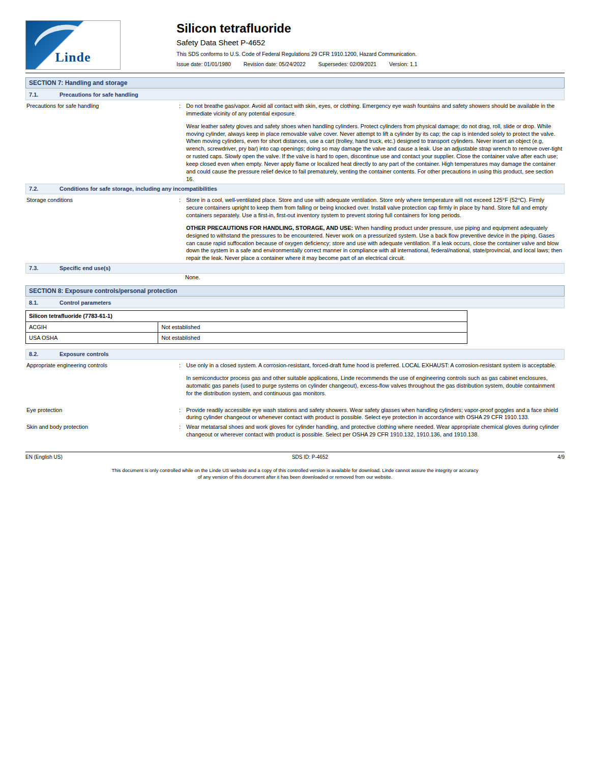Linde
Silicon tetrafluoride
Safety Data Sheet P-4652
This SDS conforms to U.S. Code of Federal Regulations 29 CFR 1910.1200, Hazard Communication.
Issue date: 01/01/1980 Revision date: 05/24/2022 Supersedes: 02/09/2021 Version: 1.1
SECTION 7: Handling and storage
7.1. Precautions for safe handling
Precautions for safe handling
:
Do not breathe gas/vapor. Avoid all contact with skin, eyes, or clothing. Emergency eye wash fountains and safety showers should be available in the immediate vicinity of any potential exposure.
Wear leather safety gloves and safety shoes when handling cylinders. Protect cylinders from physical damage; do not drag, roll, slide or drop. While moving cylinder, always keep in place removable valve cover. Never attempt to lift a cylinder by its cap; the cap is intended solely to protect the valve. When moving cylinders, even for short distances, use a cart (trolley, hand truck, etc.) designed to transport cylinders. Never insert an object (e.g, wrench, screwdriver, pry bar) into cap openings; doing so may damage the valve and cause a leak. Use an adjustable strap wrench to remove over-tight or rusted caps. Slowly open the valve. If the valve is hard to open, discontinue use and contact your supplier. Close the container valve after each use; keep closed even when empty. Never apply flame or localized heat directly to any part of the container. High temperatures may damage the container and could cause the pressure relief device to fail prematurely, venting the container contents. For other precautions in using this product, see section 16.
7.2. Conditions for safe storage, including any incompatibilities
Storage conditions
:
Store in a cool, well-ventilated place. Store and use with adequate ventilation. Store only where temperature will not exceed 125°F (52°C). Firmly secure containers upright to keep them from falling or being knocked over. Install valve protection cap firmly in place by hand. Store full and empty containers separately. Use a first-in, first-out inventory system to prevent storing full containers for long periods.
OTHER PRECAUTIONS FOR HANDLING, STORAGE, AND USE: When handling product under pressure, use piping and equipment adequately designed to withstand the pressures to be encountered. Never work on a pressurized system. Use a back flow preventive device in the piping. Gases can cause rapid suffocation because of oxygen deficiency; store and use with adequate ventilation. If a leak occurs, close the container valve and blow down the system in a safe and environmentally correct manner in compliance with all international, federal/national, state/provincial, and local laws; then repair the leak. Never place a container where it may become part of an electrical circuit.
7.3. Specific end use(s)
None.
SECTION 8: Exposure controls/personal protection
8.1. Control parameters
| Silicon tetrafluoride (7783-61-1) |
| --- |
| ACGIH | Not established |
| USA OSHA | Not established |
8.2. Exposure controls
Appropriate engineering controls
:
Use only in a closed system. A corrosion-resistant, forced-draft fume hood is preferred. LOCAL EXHAUST: A corrosion-resistant system is acceptable.
In semiconductor process gas and other suitable applications, Linde recommends the use of engineering controls such as gas cabinet enclosures, automatic gas panels (used to purge systems on cylinder changeout), excess-flow valves throughout the gas distribution system, double containment for the distribution system, and continuous gas monitors.
Eye protection
:
Provide readily accessible eye wash stations and safety showers. Wear safety glasses when handling cylinders; vapor-proof goggles and a face shield during cylinder changeout or whenever contact with product is possible. Select eye protection in accordance with OSHA 29 CFR 1910.133.
Skin and body protection
:
Wear metatarsal shoes and work gloves for cylinder handling, and protective clothing where needed. Wear appropriate chemical gloves during cylinder changeout or wherever contact with product is possible. Select per OSHA 29 CFR 1910.132, 1910.136, and 1910.138.
EN (English US) SDS ID: P-4652 4/9
This document is only controlled while on the Linde US website and a copy of this controlled version is available for download. Linde cannot assure the integrity or accuracy
of any version of this document after it has been downloaded or removed from our website.